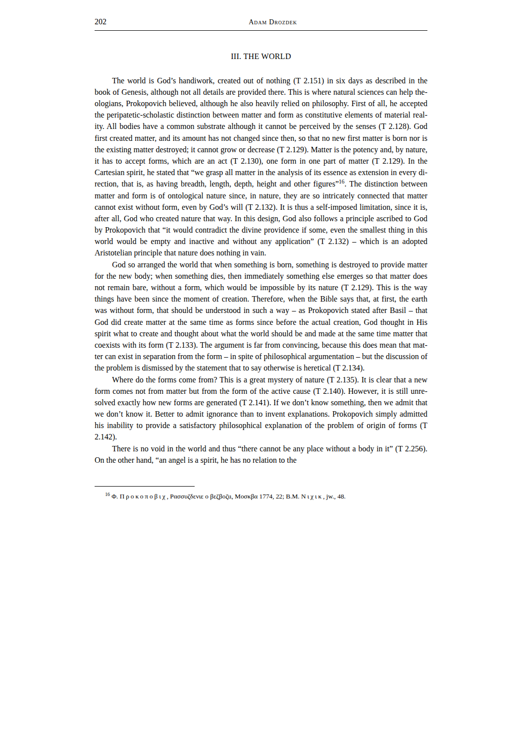202 Adam Drozdek
III. THE WORLD
The world is God’s handiwork, created out of nothing (T 2.151) in six days as described in the book of Genesis, although not all details are provided there. This is where natural sciences can help theologians, Prokopovich believed, although he also heavily relied on philosophy. First of all, he accepted the peripatetic-scholastic distinction between matter and form as constitutive elements of material reality. All bodies have a common substrate although it cannot be perceived by the senses (T 2.128). God first created matter, and its amount has not changed since then, so that no new first matter is born nor is the existing matter destroyed; it cannot grow or decrease (T 2.129). Matter is the potency and, by nature, it has to accept forms, which are an act (T 2.130), one form in one part of matter (T 2.129). In the Cartesian spirit, he stated that “we grasp all matter in the analysis of its essence as extension in every direction, that is, as having breadth, length, depth, height and other figures”16. The distinction between matter and form is of ontological nature since, in nature, they are so intricately connected that matter cannot exist without form, even by God’s will (T 2.132). It is thus a self-imposed limitation, since it is, after all, God who created nature that way. In this design, God also follows a principle ascribed to God by Prokopovich that “it would contradict the divine providence if some, even the smallest thing in this world would be empty and inactive and without any application” (T 2.132) – which is an adopted Aristotelian principle that nature does nothing in vain.
God so arranged the world that when something is born, something is destroyed to provide matter for the new body; when something dies, then immediately something else emerges so that matter does not remain bare, without a form, which would be impossible by its nature (T 2.129). This is the way things have been since the moment of creation. Therefore, when the Bible says that, at first, the earth was without form, that should be understood in such a way – as Prokopovich stated after Basil – that God did create matter at the same time as forms since before the actual creation, God thought in His spirit what to create and thought about what the world should be and made at the same time matter that coexists with its form (T 2.133). The argument is far from convincing, because this does mean that matter can exist in separation from the form – in spite of philosophical argumentation – but the discussion of the problem is dismissed by the statement that to say otherwise is heretical (T 2.134).
Where do the forms come from? This is a great mystery of nature (T 2.135). It is clear that a new form comes not from matter but from the form of the active cause (T 2.140). However, it is still unresolved exactly how new forms are generated (T 2.141). If we don’t know something, then we admit that we don’t know it. Better to admit ignorance than to invent explanations. Prokopovich simply admitted his inability to provide a satisfactory philosophical explanation of the problem of origin of forms (T 2.142).
There is no void in the world and thus “there cannot be any place without a body in it” (T 2.256). On the other hand, “an angel is a spirit, he has no relation to the
16 Φ. Προκοποβιχ, Ρασσυζδενιε ο βεζβοζιι, Μοσκβα 1774, 22; Β.Μ. Νιχικ, jw., 48.